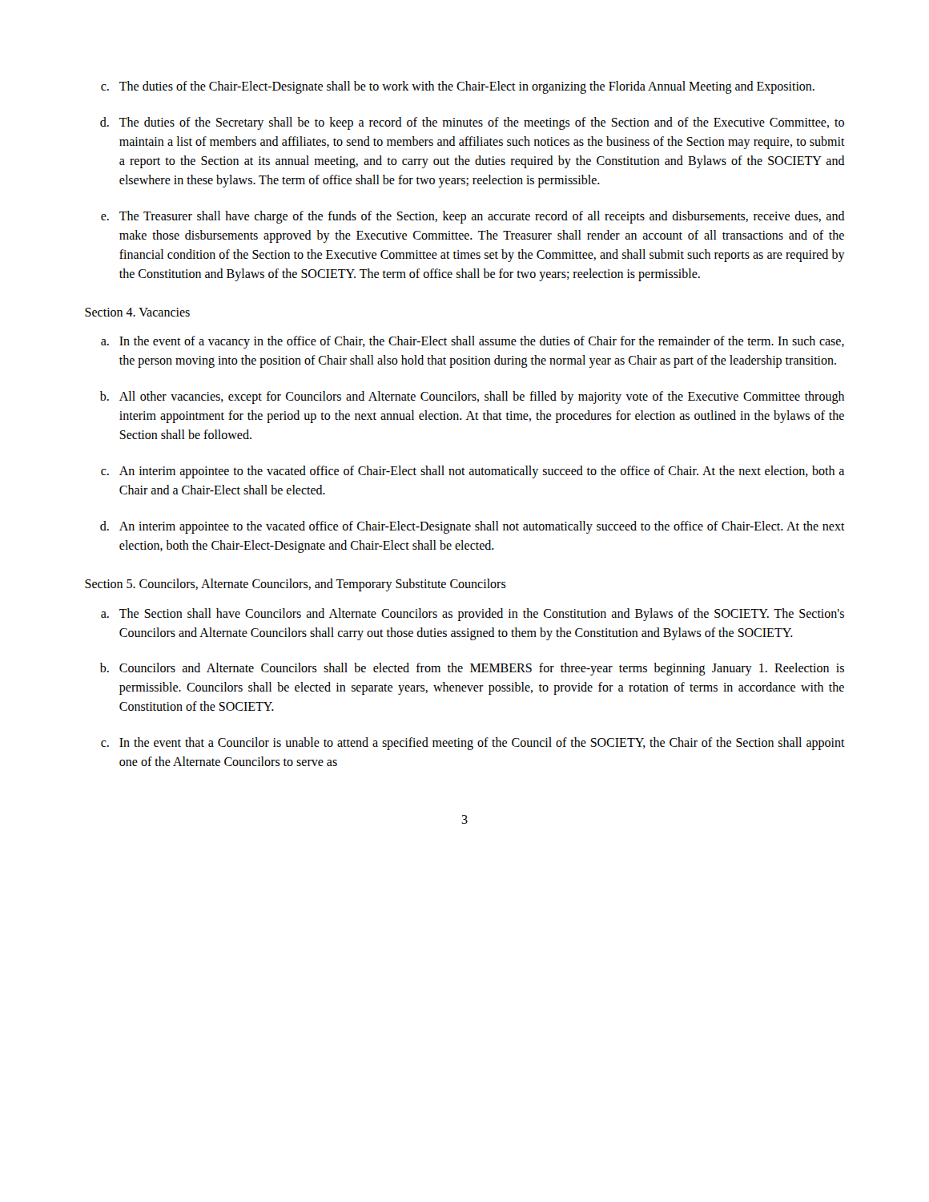The duties of the Chair-Elect-Designate shall be to work with the Chair-Elect in organizing the Florida Annual Meeting and Exposition.
The duties of the Secretary shall be to keep a record of the minutes of the meetings of the Section and of the Executive Committee, to maintain a list of members and affiliates, to send to members and affiliates such notices as the business of the Section may require, to submit a report to the Section at its annual meeting, and to carry out the duties required by the Constitution and Bylaws of the SOCIETY and elsewhere in these bylaws. The term of office shall be for two years; reelection is permissible.
The Treasurer shall have charge of the funds of the Section, keep an accurate record of all receipts and disbursements, receive dues, and make those disbursements approved by the Executive Committee. The Treasurer shall render an account of all transactions and of the financial condition of the Section to the Executive Committee at times set by the Committee, and shall submit such reports as are required by the Constitution and Bylaws of the SOCIETY. The term of office shall be for two years; reelection is permissible.
Section 4. Vacancies
In the event of a vacancy in the office of Chair, the Chair-Elect shall assume the duties of Chair for the remainder of the term. In such case, the person moving into the position of Chair shall also hold that position during the normal year as Chair as part of the leadership transition.
All other vacancies, except for Councilors and Alternate Councilors, shall be filled by majority vote of the Executive Committee through interim appointment for the period up to the next annual election. At that time, the procedures for election as outlined in the bylaws of the Section shall be followed.
An interim appointee to the vacated office of Chair-Elect shall not automatically succeed to the office of Chair. At the next election, both a Chair and a Chair-Elect shall be elected.
An interim appointee to the vacated office of Chair-Elect-Designate shall not automatically succeed to the office of Chair-Elect. At the next election, both the Chair-Elect-Designate and Chair-Elect shall be elected.
Section 5. Councilors, Alternate Councilors, and Temporary Substitute Councilors
The Section shall have Councilors and Alternate Councilors as provided in the Constitution and Bylaws of the SOCIETY. The Section's Councilors and Alternate Councilors shall carry out those duties assigned to them by the Constitution and Bylaws of the SOCIETY.
Councilors and Alternate Councilors shall be elected from the MEMBERS for three-year terms beginning January 1. Reelection is permissible. Councilors shall be elected in separate years, whenever possible, to provide for a rotation of terms in accordance with the Constitution of the SOCIETY.
In the event that a Councilor is unable to attend a specified meeting of the Council of the SOCIETY, the Chair of the Section shall appoint one of the Alternate Councilors to serve as
3